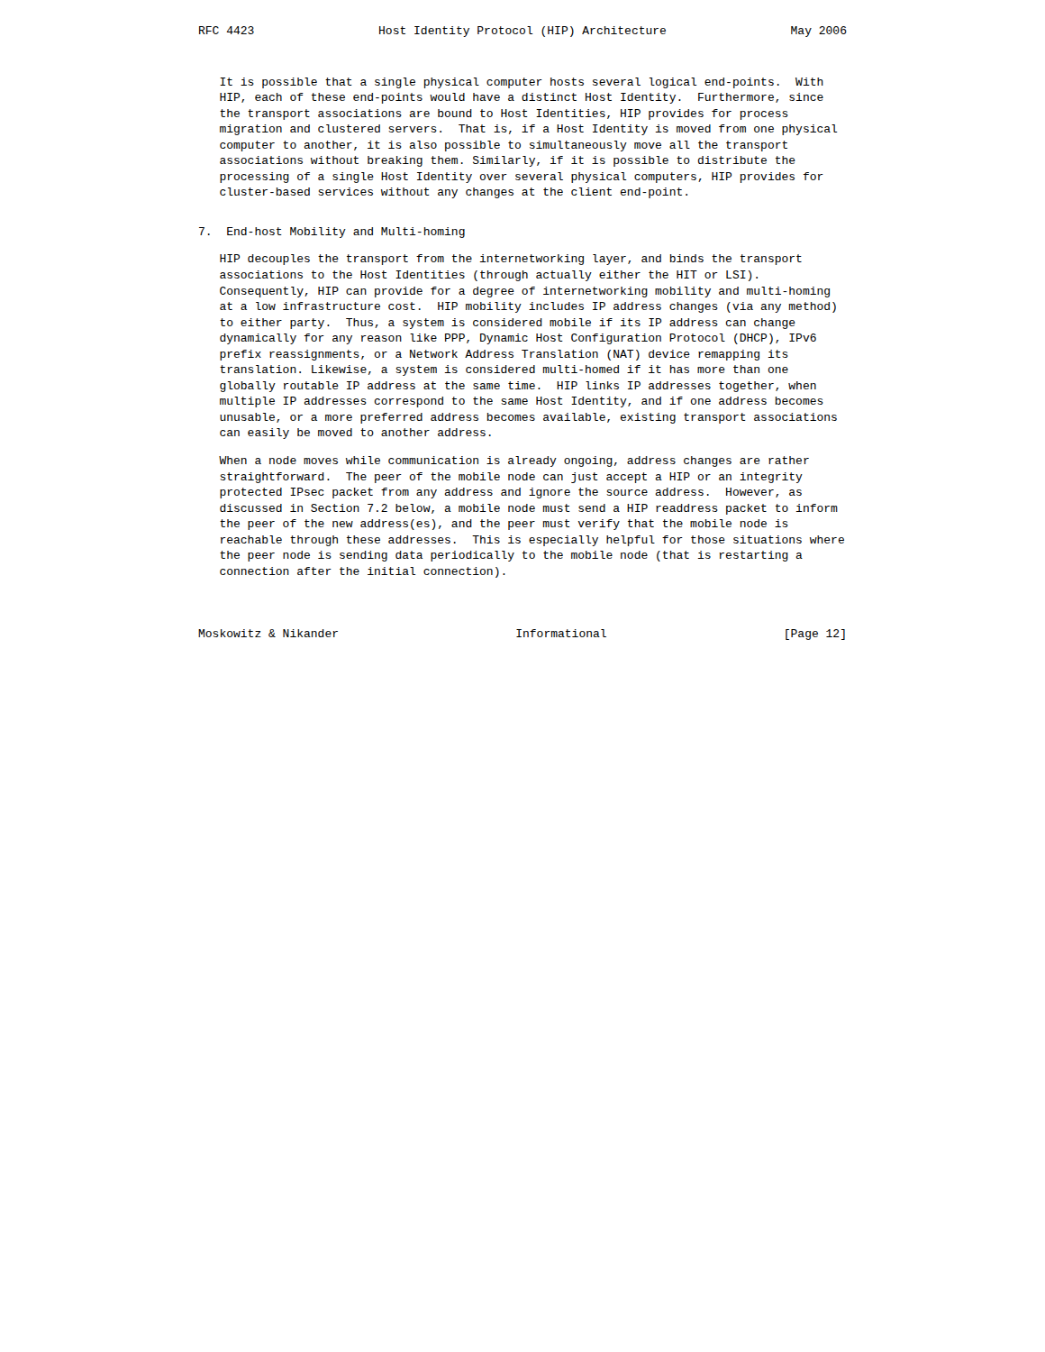RFC 4423 Host Identity Protocol (HIP) Architecture May 2006
It is possible that a single physical computer hosts several logical end-points. With HIP, each of these end-points would have a distinct Host Identity. Furthermore, since the transport associations are bound to Host Identities, HIP provides for process migration and clustered servers. That is, if a Host Identity is moved from one physical computer to another, it is also possible to simultaneously move all the transport associations without breaking them. Similarly, if it is possible to distribute the processing of a single Host Identity over several physical computers, HIP provides for cluster-based services without any changes at the client end-point.
7. End-host Mobility and Multi-homing
HIP decouples the transport from the internetworking layer, and binds the transport associations to the Host Identities (through actually either the HIT or LSI). Consequently, HIP can provide for a degree of internetworking mobility and multi-homing at a low infrastructure cost. HIP mobility includes IP address changes (via any method) to either party. Thus, a system is considered mobile if its IP address can change dynamically for any reason like PPP, Dynamic Host Configuration Protocol (DHCP), IPv6 prefix reassignments, or a Network Address Translation (NAT) device remapping its translation. Likewise, a system is considered multi-homed if it has more than one globally routable IP address at the same time. HIP links IP addresses together, when multiple IP addresses correspond to the same Host Identity, and if one address becomes unusable, or a more preferred address becomes available, existing transport associations can easily be moved to another address.
When a node moves while communication is already ongoing, address changes are rather straightforward. The peer of the mobile node can just accept a HIP or an integrity protected IPsec packet from any address and ignore the source address. However, as discussed in Section 7.2 below, a mobile node must send a HIP readdress packet to inform the peer of the new address(es), and the peer must verify that the mobile node is reachable through these addresses. This is especially helpful for those situations where the peer node is sending data periodically to the mobile node (that is restarting a connection after the initial connection).
Moskowitz & Nikander Informational [Page 12]